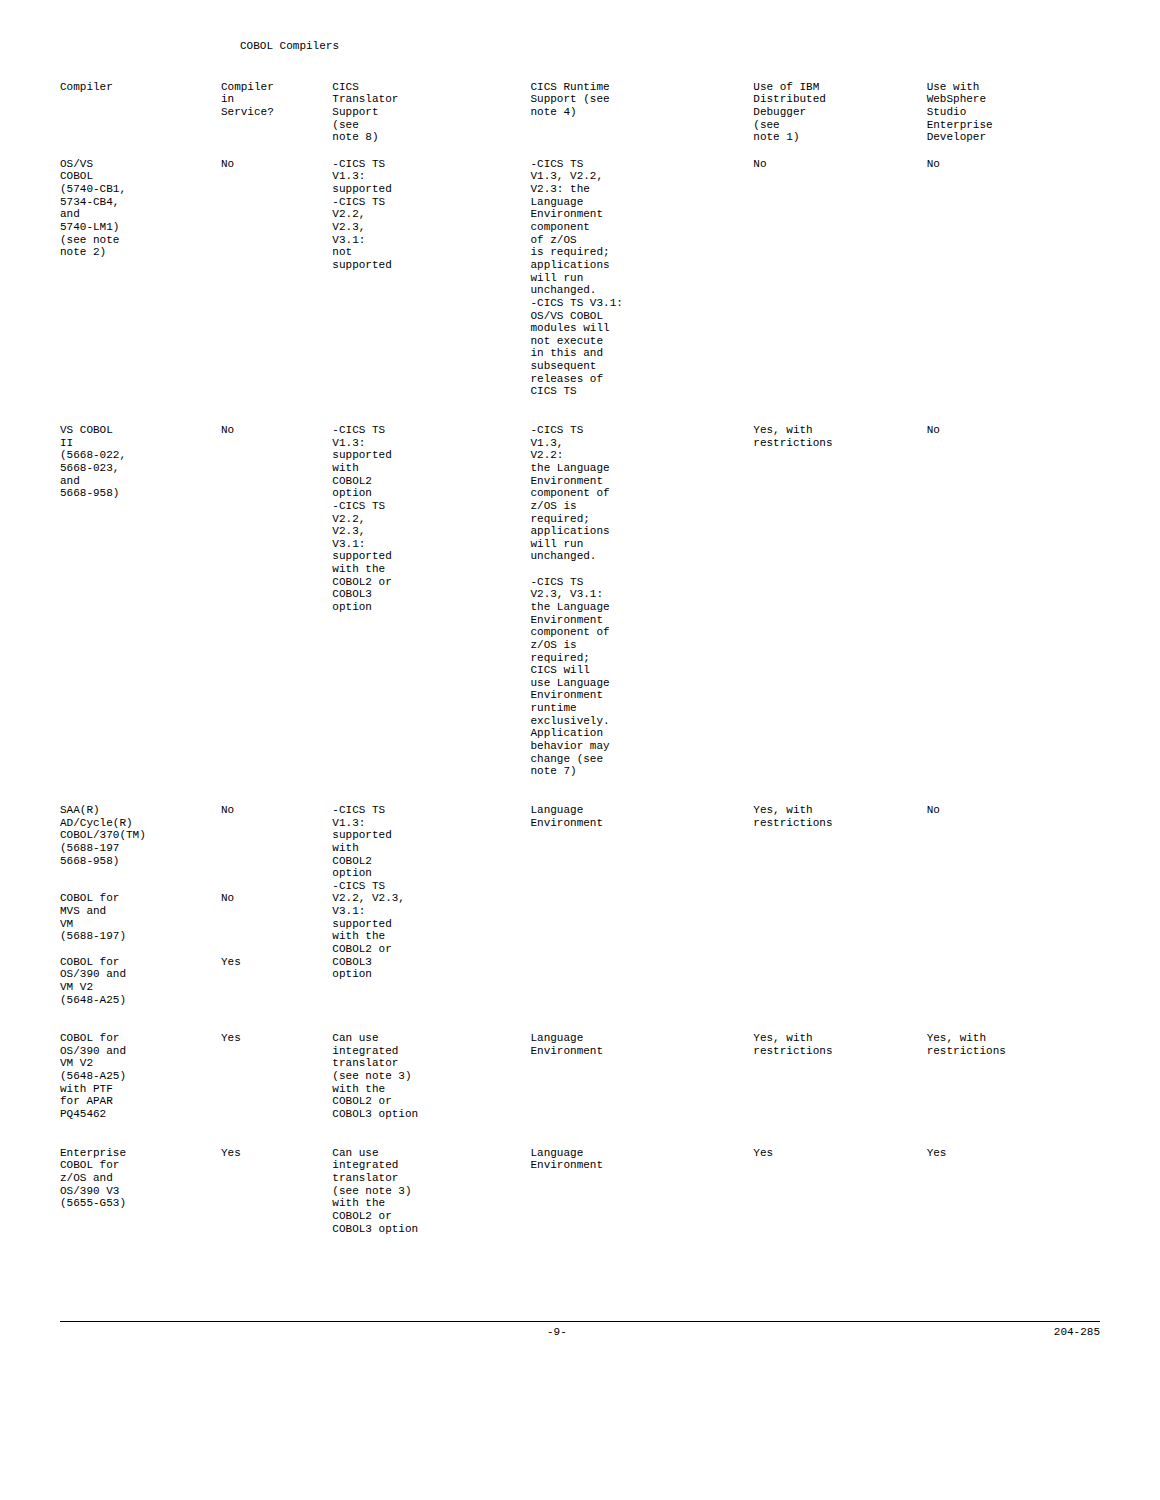COBOL Compilers
| Compiler | Compiler in Service? | CICS Translator Support (see note 8) | CICS Runtime Support (see note 4) | Use of IBM Distributed Debugger (see note 1) | Use with WebSphere Studio Enterprise Developer |
| --- | --- | --- | --- | --- | --- |
| OS/VS COBOL (5740-CB1, 5734-CB4, and 5740-LM1) (see note note 2) | No | -CICS TS V1.3: supported -CICS TS V2.2, V2.3, V3.1: not supported | -CICS TS V1.3, V2.2, V2.3: the Language Environment component of z/OS is required; applications will run unchanged. -CICS TS V3.1: OS/VS COBOL modules will not execute in this and subsequent releases of CICS TS | No | No |
| VS COBOL II (5668-022, 5668-023, and 5668-958) | No | -CICS TS V1.3: supported with COBOL2 option -CICS TS V2.2, V2.3, V3.1: supported with the COBOL2 or COBOL3 option | -CICS TS V1.3, V2.2: the Language Environment component of z/OS is required; applications will run unchanged. -CICS TS V2.3, V3.1: the Language Environment component of z/OS is required; CICS will use Language Environment runtime exclusively. Application behavior may change (see note 7) | Yes, with restrictions | No |
| SAA(R) AD/Cycle(R) COBOL/370(TM) (5688-197 5668-958) | No | -CICS TS V1.3: supported with COBOL2 option -CICS TS | Language Environment | Yes, with restrictions | No |
| COBOL for MVS and VM (5688-197) | No | V2.2, V2.3, V3.1: supported with the COBOL2 or | | | |
| COBOL for OS/390 and VM V2 (5648-A25) | Yes | COBOL3 option | | | |
| COBOL for OS/390 and VM V2 (5648-A25) with PTF for APAR PQ45462 | Yes | Can use integrated translator (see note 3) with the COBOL2 or COBOL3 option | Language Environment | Yes, with restrictions | Yes, with restrictions |
| Enterprise COBOL for z/OS and OS/390 V3 (5655-G53) | Yes | Can use integrated translator (see note 3) with the COBOL2 or COBOL3 option | Language Environment | Yes | Yes |
-9-
204-285